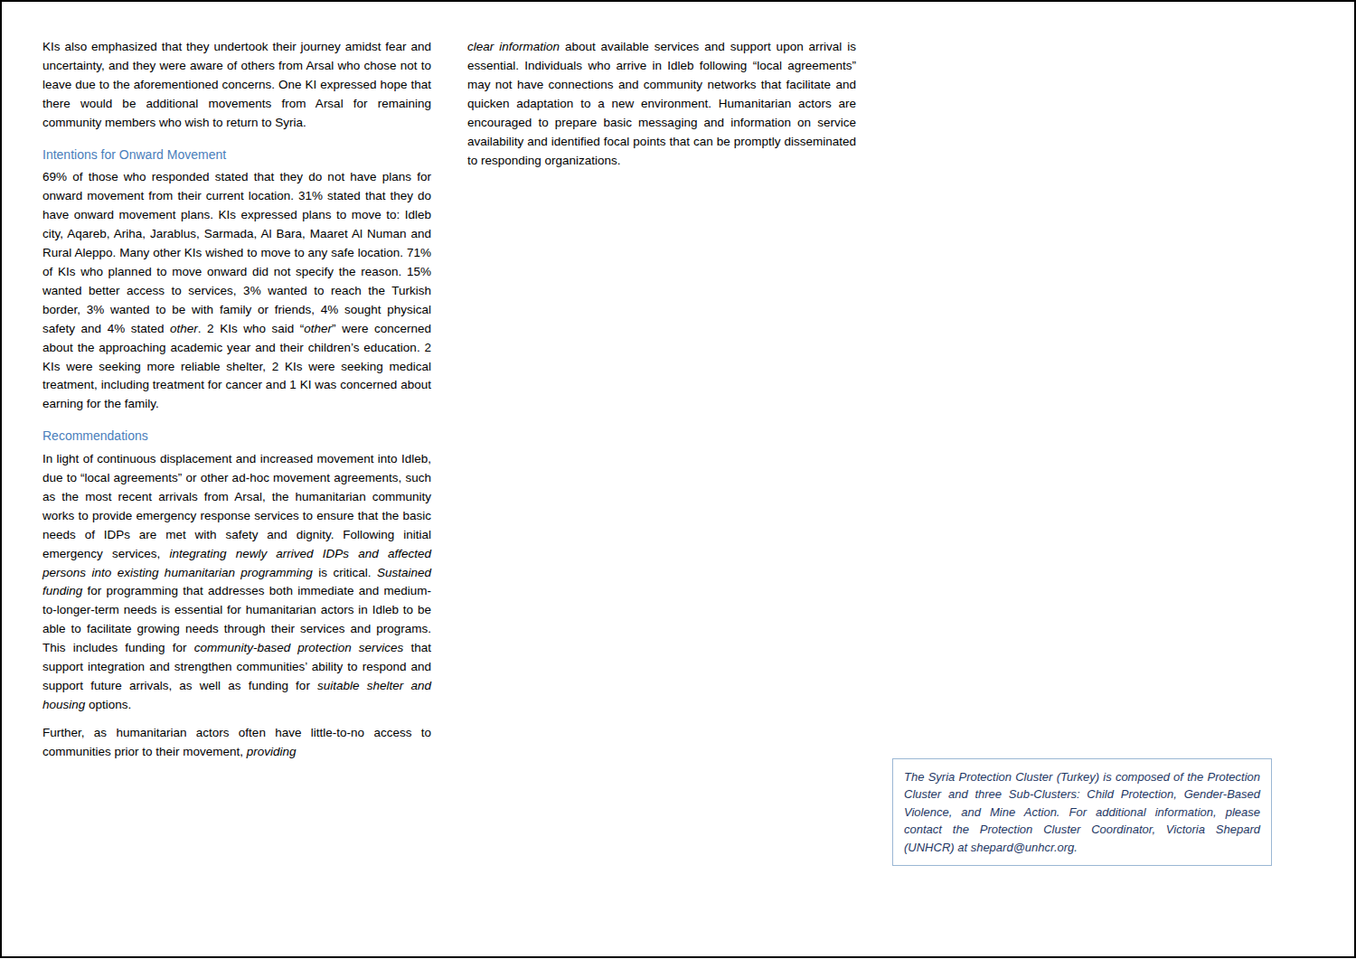KIs also emphasized that they undertook their journey amidst fear and uncertainty, and they were aware of others from Arsal who chose not to leave due to the aforementioned concerns. One KI expressed hope that there would be additional movements from Arsal for remaining community members who wish to return to Syria.
Intentions for Onward Movement
69% of those who responded stated that they do not have plans for onward movement from their current location. 31% stated that they do have onward movement plans. KIs expressed plans to move to: Idleb city, Aqareb, Ariha, Jarablus, Sarmada, Al Bara, Maaret Al Numan and Rural Aleppo. Many other KIs wished to move to any safe location. 71% of KIs who planned to move onward did not specify the reason. 15% wanted better access to services, 3% wanted to reach the Turkish border, 3% wanted to be with family or friends, 4% sought physical safety and 4% stated other. 2 KIs who said “other” were concerned about the approaching academic year and their children’s education. 2 KIs were seeking more reliable shelter, 2 KIs were seeking medical treatment, including treatment for cancer and 1 KI was concerned about earning for the family.
Recommendations
In light of continuous displacement and increased movement into Idleb, due to “local agreements” or other ad-hoc movement agreements, such as the most recent arrivals from Arsal, the humanitarian community works to provide emergency response services to ensure that the basic needs of IDPs are met with safety and dignity. Following initial emergency services, integrating newly arrived IDPs and affected persons into existing humanitarian programming is critical. Sustained funding for programming that addresses both immediate and medium-to-longer-term needs is essential for humanitarian actors in Idleb to be able to facilitate growing needs through their services and programs. This includes funding for community-based protection services that support integration and strengthen communities’ ability to respond and support future arrivals, as well as funding for suitable shelter and housing options.
Further, as humanitarian actors often have little-to-no access to communities prior to their movement, providing
clear information about available services and support upon arrival is essential. Individuals who arrive in Idleb following “local agreements” may not have connections and community networks that facilitate and quicken adaptation to a new environment. Humanitarian actors are encouraged to prepare basic messaging and information on service availability and identified focal points that can be promptly disseminated to responding organizations.
The Syria Protection Cluster (Turkey) is composed of the Protection Cluster and three Sub-Clusters: Child Protection, Gender-Based Violence, and Mine Action. For additional information, please contact the Protection Cluster Coordinator, Victoria Shepard (UNHCR) at shepard@unhcr.org.